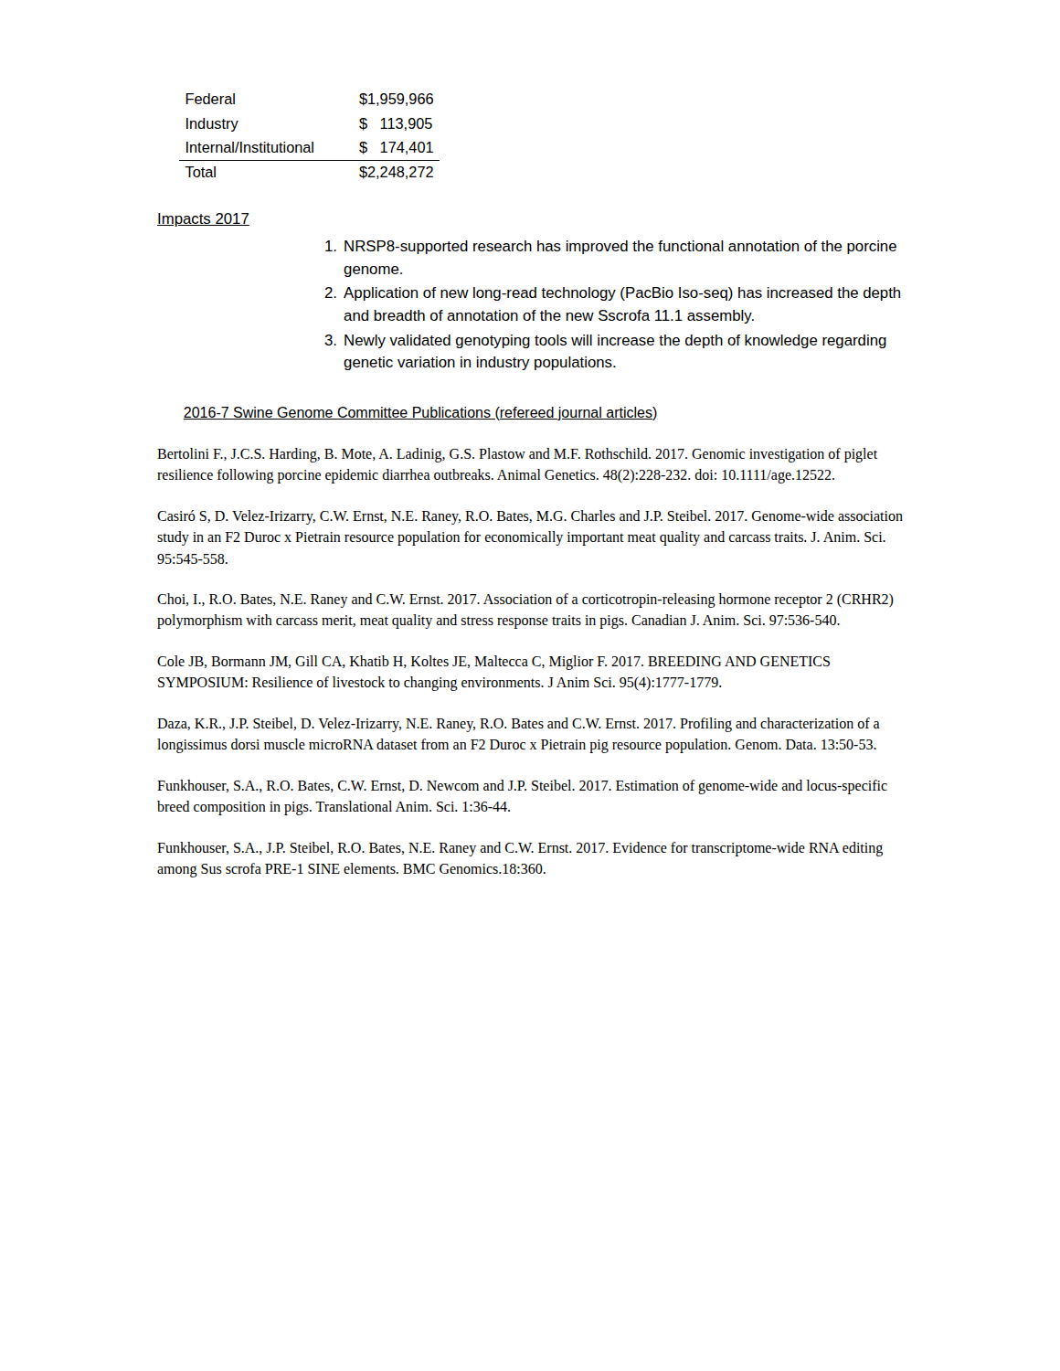| Federal | $1,959,966 |
| Industry | $ 113,905 |
| Internal/Institutional | $ 174,401 |
| Total | $2,248,272 |
Impacts 2017
NRSP8-supported research has improved the functional annotation of the porcine genome.
Application of new long-read technology (PacBio Iso-seq) has increased the depth and breadth of annotation of the new Sscrofa 11.1 assembly.
Newly validated genotyping tools will increase the depth of knowledge regarding genetic variation in industry populations.
2016-7 Swine Genome Committee Publications (refereed journal articles)
Bertolini F., J.C.S. Harding, B. Mote, A. Ladinig, G.S. Plastow and M.F. Rothschild. 2017. Genomic investigation of piglet resilience following porcine epidemic diarrhea outbreaks. Animal Genetics. 48(2):228-232. doi: 10.1111/age.12522.
Casiró S, D. Velez-Irizarry, C.W. Ernst, N.E. Raney, R.O. Bates, M.G. Charles and J.P. Steibel. 2017. Genome-wide association study in an F2 Duroc x Pietrain resource population for economically important meat quality and carcass traits. J. Anim. Sci. 95:545-558.
Choi, I., R.O. Bates, N.E. Raney and C.W. Ernst. 2017. Association of a corticotropin-releasing hormone receptor 2 (CRHR2) polymorphism with carcass merit, meat quality and stress response traits in pigs. Canadian J. Anim. Sci. 97:536-540.
Cole JB, Bormann JM, Gill CA, Khatib H, Koltes JE, Maltecca C, Miglior F. 2017. BREEDING AND GENETICS SYMPOSIUM: Resilience of livestock to changing environments. J Anim Sci. 95(4):1777-1779.
Daza, K.R., J.P. Steibel, D. Velez-Irizarry, N.E. Raney, R.O. Bates and C.W. Ernst. 2017. Profiling and characterization of a longissimus dorsi muscle microRNA dataset from an F2 Duroc x Pietrain pig resource population. Genom. Data. 13:50-53.
Funkhouser, S.A., R.O. Bates, C.W. Ernst, D. Newcom and J.P. Steibel. 2017. Estimation of genome-wide and locus-specific breed composition in pigs. Translational Anim. Sci. 1:36-44.
Funkhouser, S.A., J.P. Steibel, R.O. Bates, N.E. Raney and C.W. Ernst. 2017. Evidence for transcriptome-wide RNA editing among Sus scrofa PRE-1 SINE elements. BMC Genomics.18:360.